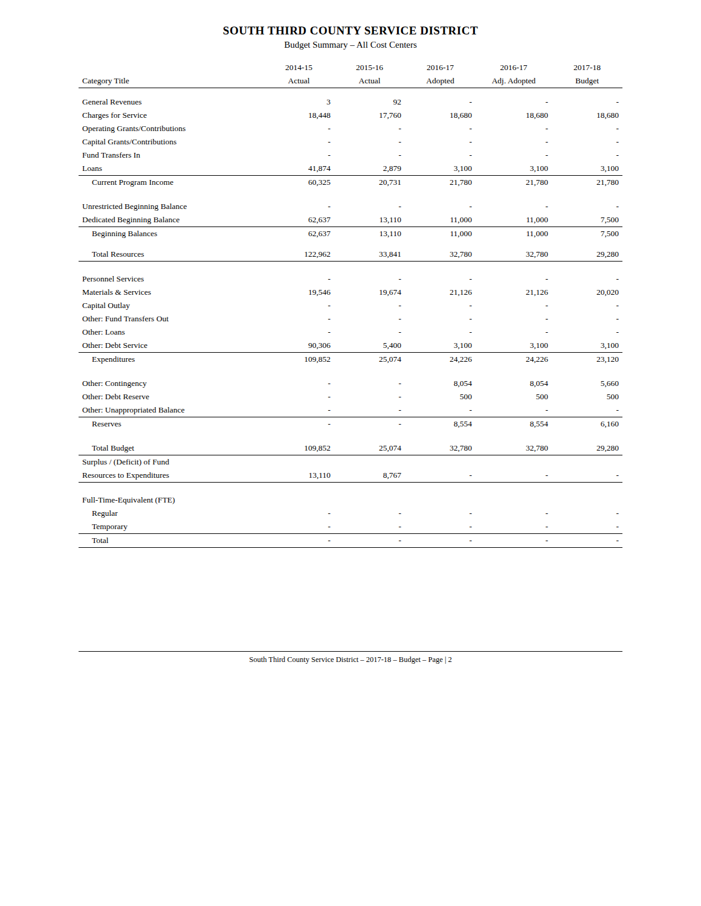SOUTH THIRD COUNTY SERVICE DISTRICT
Budget Summary – All Cost Centers
| | 2014-15 | 2015-16 | 2016-17 | 2016-17 | 2017-18 |
| --- | --- | --- | --- | --- | --- |
| Category Title | Actual | Actual | Adopted | Adj. Adopted | Budget |
| General Revenues | 3 | 92 | - | - | - |
| Charges for Service | 18,448 | 17,760 | 18,680 | 18,680 | 18,680 |
| Operating Grants/Contributions | - | - | - | - | - |
| Capital Grants/Contributions | - | - | - | - | - |
| Fund Transfers In | - | - | - | - | - |
| Loans | 41,874 | 2,879 | 3,100 | 3,100 | 3,100 |
| Current Program Income | 60,325 | 20,731 | 21,780 | 21,780 | 21,780 |
| Unrestricted Beginning Balance | - | - | - | - | - |
| Dedicated Beginning Balance | 62,637 | 13,110 | 11,000 | 11,000 | 7,500 |
| Beginning Balances | 62,637 | 13,110 | 11,000 | 11,000 | 7,500 |
| Total Resources | 122,962 | 33,841 | 32,780 | 32,780 | 29,280 |
| Personnel Services | - | - | - | - | - |
| Materials & Services | 19,546 | 19,674 | 21,126 | 21,126 | 20,020 |
| Capital Outlay | - | - | - | - | - |
| Other: Fund Transfers Out | - | - | - | - | - |
| Other: Loans | - | - | - | - | - |
| Other: Debt Service | 90,306 | 5,400 | 3,100 | 3,100 | 3,100 |
| Expenditures | 109,852 | 25,074 | 24,226 | 24,226 | 23,120 |
| Other: Contingency | - | - | 8,054 | 8,054 | 5,660 |
| Other: Debt Reserve | - | - | 500 | 500 | 500 |
| Other: Unappropriated Balance | - | - | - | - | - |
| Reserves | - | - | 8,554 | 8,554 | 6,160 |
| Total Budget | 109,852 | 25,074 | 32,780 | 32,780 | 29,280 |
| Surplus / (Deficit) of Fund | | | | | |
| Resources to Expenditures | 13,110 | 8,767 | - | - | - |
| Full-Time-Equivalent (FTE) | | | | | |
| Regular | - | - | - | - | - |
| Temporary | - | - | - | - | - |
| Total | - | - | - | - | - |
South Third County Service District – 2017-18 – Budget – Page | 2